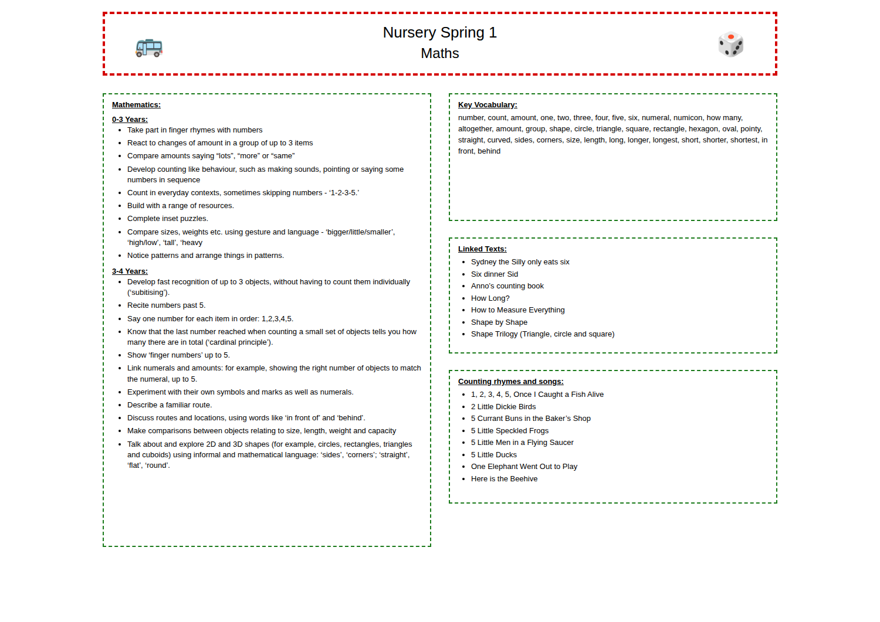🚌
Nursery Spring 1
Maths
🎲
Mathematics:
0-3 Years:
Take part in finger rhymes with numbers
React to changes of amount in a group of up to 3 items
Compare amounts saying “lots”, “more” or “same”
Develop counting like behaviour, such as making sounds, pointing or saying some numbers in sequence
Count in everyday contexts, sometimes skipping numbers - ‘1-2-3-5.’
Build with a range of resources.
Complete inset puzzles.
Compare sizes, weights etc. using gesture and language - ‘bigger/little/smaller’, ‘high/low’, ‘tall’, ‘heavy
Notice patterns and arrange things in patterns.
3-4 Years:
Develop fast recognition of up to 3 objects, without having to count them individually (‘subitising’).
Recite numbers past 5.
Say one number for each item in order: 1,2,3,4,5.
Know that the last number reached when counting a small set of objects tells you how many there are in total (‘cardinal principle’).
Show ‘finger numbers’ up to 5.
Link numerals and amounts: for example, showing the right number of objects to match the numeral, up to 5.
Experiment with their own symbols and marks as well as numerals.
Describe a familiar route.
Discuss routes and locations, using words like ‘in front of’ and ‘behind’.
Make comparisons between objects relating to size, length, weight and capacity
Talk about and explore 2D and 3D shapes (for example, circles, rectangles, triangles and cuboids) using informal and mathematical language: ‘sides’, ‘corners’; ‘straight’, ‘flat’, ‘round’.
Key Vocabulary:
number, count, amount, one, two, three, four, five, six, numeral, numicon, how many, altogether, amount, group, shape, circle, triangle, square, rectangle, hexagon, oval, pointy, straight, curved, sides, corners, size, length, long, longer, longest, short, shorter, shortest, in front, behind
Linked Texts:
Sydney the Silly only eats six
Six dinner Sid
Anno’s counting book
How Long?
How to Measure Everything
Shape by Shape
Shape Trilogy (Triangle, circle and square)
Counting rhymes and songs:
1, 2, 3, 4, 5, Once I Caught a Fish Alive
2 Little Dickie Birds
5 Currant Buns in the Baker’s Shop
5 Little Speckled Frogs
5 Little Men in a Flying Saucer
5 Little Ducks
One Elephant Went Out to Play
Here is the Beehive